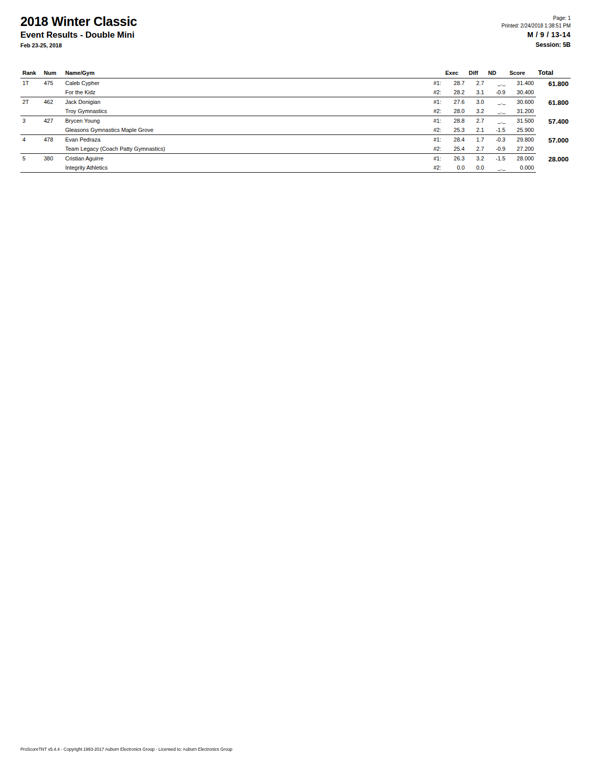2018 Winter Classic
Event Results - Double Mini
Feb 23-25, 2018
Page: 1
Printed: 2/24/2018 1:38:51 PM
M / 9 / 13-14
Session: 5B
| Rank | Num | Name/Gym | | Exec | Diff | ND | Score | Total |
| --- | --- | --- | --- | --- | --- | --- | --- | --- |
| 1T | 475 | Caleb Cypher | #1: | 28.7 | 2.7 | _._ | 31.400 | 61.800 |
| | | For the Kidz | #2: | 28.2 | 3.1 | -0.9 | 30.400 |
| 2T | 462 | Jack Donigian | #1: | 27.6 | 3.0 | _._ | 30.600 | 61.800 |
| | | Troy Gymnastics | #2: | 28.0 | 3.2 | _._ | 31.200 |
| 3 | 427 | Brycen Young | #1: | 28.8 | 2.7 | _._ | 31.500 | 57.400 |
| | | Gleasons Gymnastics Maple Grove | #2: | 25.3 | 2.1 | -1.5 | 25.900 |
| 4 | 478 | Evan Pedraza | #1: | 28.4 | 1.7 | -0.3 | 29.800 | 57.000 |
| | | Team Legacy (Coach Patty Gymnastics) | #2: | 25.4 | 2.7 | -0.9 | 27.200 |
| 5 | 380 | Cristian Aguirre | #1: | 26.3 | 3.2 | -1.5 | 28.000 | 28.000 |
| | | Integrity Athletics | #2: | 0.0 | 0.0 | _._ | 0.000 |
ProScoreTNT v5.4.4 - Copyright 1993-2017 Auburn Electronics Group - Licensed to: Auburn Electronics Group